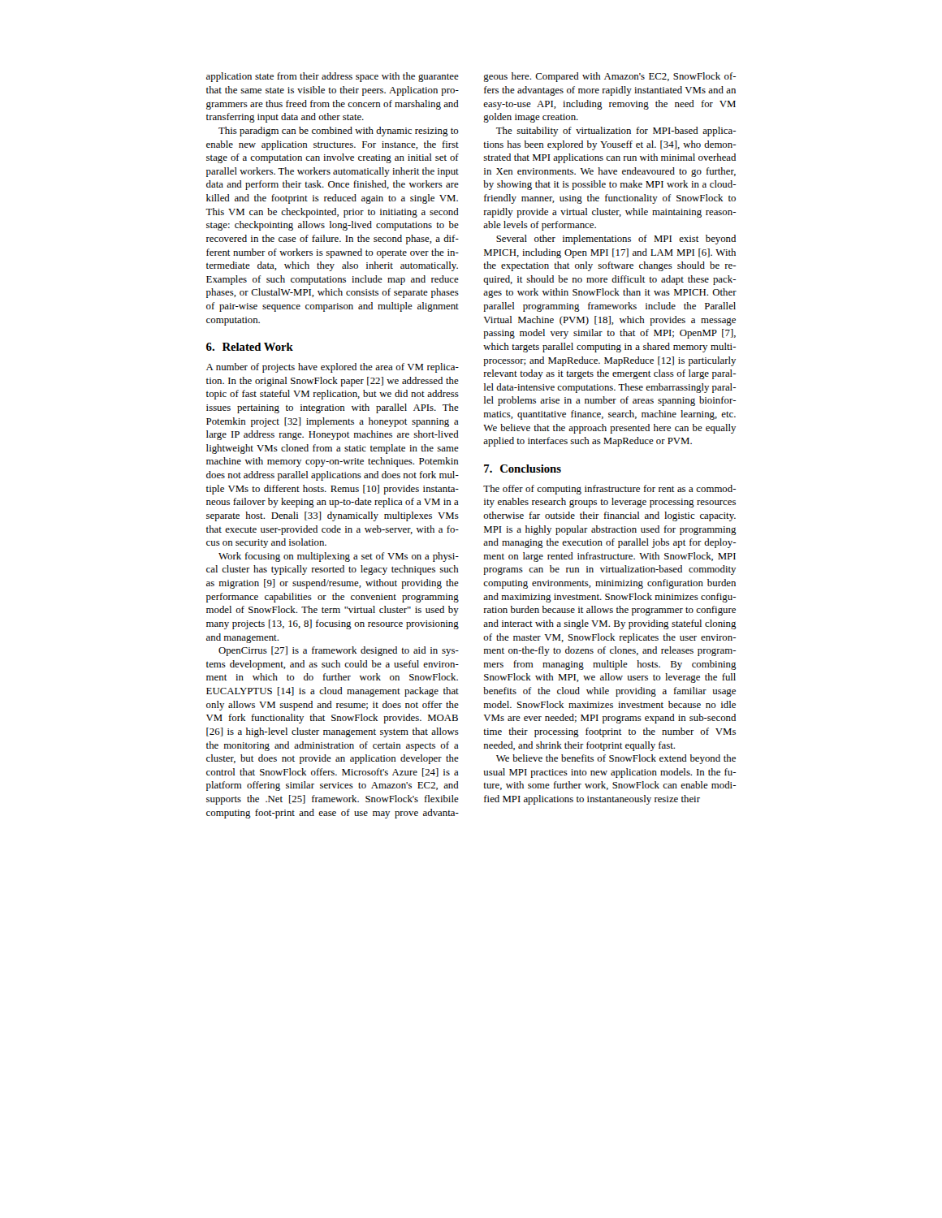application state from their address space with the guarantee that the same state is visible to their peers. Application programmers are thus freed from the concern of marshaling and transferring input data and other state.
This paradigm can be combined with dynamic resizing to enable new application structures. For instance, the first stage of a computation can involve creating an initial set of parallel workers. The workers automatically inherit the input data and perform their task. Once finished, the workers are killed and the footprint is reduced again to a single VM. This VM can be checkpointed, prior to initiating a second stage: checkpointing allows long-lived computations to be recovered in the case of failure. In the second phase, a different number of workers is spawned to operate over the intermediate data, which they also inherit automatically. Examples of such computations include map and reduce phases, or ClustalW-MPI, which consists of separate phases of pair-wise sequence comparison and multiple alignment computation.
6. Related Work
A number of projects have explored the area of VM replication. In the original SnowFlock paper [22] we addressed the topic of fast stateful VM replication, but we did not address issues pertaining to integration with parallel APIs. The Potemkin project [32] implements a honeypot spanning a large IP address range. Honeypot machines are short-lived lightweight VMs cloned from a static template in the same machine with memory copy-on-write techniques. Potemkin does not address parallel applications and does not fork multiple VMs to different hosts. Remus [10] provides instantaneous failover by keeping an up-to-date replica of a VM in a separate host. Denali [33] dynamically multiplexes VMs that execute user-provided code in a web-server, with a focus on security and isolation.
Work focusing on multiplexing a set of VMs on a physical cluster has typically resorted to legacy techniques such as migration [9] or suspend/resume, without providing the performance capabilities or the convenient programming model of SnowFlock. The term "virtual cluster" is used by many projects [13, 16, 8] focusing on resource provisioning and management.
OpenCirrus [27] is a framework designed to aid in systems development, and as such could be a useful environment in which to do further work on SnowFlock. EUCALYPTUS [14] is a cloud management package that only allows VM suspend and resume; it does not offer the VM fork functionality that SnowFlock provides. MOAB [26] is a high-level cluster management system that allows the monitoring and administration of certain aspects of a cluster, but does not provide an application developer the control that SnowFlock offers. Microsoft's Azure [24] is a platform offering similar services to Amazon's EC2, and supports the .Net [25] framework. SnowFlock's flexibile computing foot-print and ease of use may prove advantageous here. Compared with Amazon's EC2, SnowFlock offers the advantages of more rapidly instantiated VMs and an easy-to-use API, including removing the need for VM golden image creation.
The suitability of virtualization for MPI-based applications has been explored by Youseff et al. [34], who demonstrated that MPI applications can run with minimal overhead in Xen environments. We have endeavoured to go further, by showing that it is possible to make MPI work in a cloud-friendly manner, using the functionality of SnowFlock to rapidly provide a virtual cluster, while maintaining reasonable levels of performance.
Several other implementations of MPI exist beyond MPICH, including Open MPI [17] and LAM MPI [6]. With the expectation that only software changes should be required, it should be no more difficult to adapt these packages to work within SnowFlock than it was MPICH. Other parallel programming frameworks include the Parallel Virtual Machine (PVM) [18], which provides a message passing model very similar to that of MPI; OpenMP [7], which targets parallel computing in a shared memory multiprocessor; and MapReduce. MapReduce [12] is particularly relevant today as it targets the emergent class of large parallel data-intensive computations. These embarrassingly parallel problems arise in a number of areas spanning bioinformatics, quantitative finance, search, machine learning, etc. We believe that the approach presented here can be equally applied to interfaces such as MapReduce or PVM.
7. Conclusions
The offer of computing infrastructure for rent as a commodity enables research groups to leverage processing resources otherwise far outside their financial and logistic capacity. MPI is a highly popular abstraction used for programming and managing the execution of parallel jobs apt for deployment on large rented infrastructure. With SnowFlock, MPI programs can be run in virtualization-based commodity computing environments, minimizing configuration burden and maximizing investment. SnowFlock minimizes configuration burden because it allows the programmer to configure and interact with a single VM. By providing stateful cloning of the master VM, SnowFlock replicates the user environment on-the-fly to dozens of clones, and releases programmers from managing multiple hosts. By combining SnowFlock with MPI, we allow users to leverage the full benefits of the cloud while providing a familiar usage model. SnowFlock maximizes investment because no idle VMs are ever needed; MPI programs expand in sub-second time their processing footprint to the number of VMs needed, and shrink their footprint equally fast.
We believe the benefits of SnowFlock extend beyond the usual MPI practices into new application models. In the future, with some further work, SnowFlock can enable modified MPI applications to instantaneously resize their